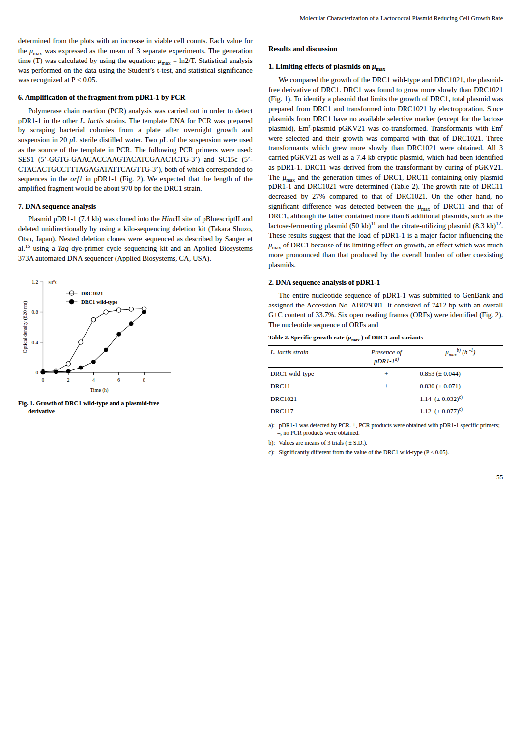Molecular Characterization of a Lactococcal Plasmid Reducing Cell Growth Rate
determined from the plots with an increase in viable cell counts. Each value for the μmax was expressed as the mean of 3 separate experiments. The generation time (T) was calculated by using the equation: μmax = ln2/T. Statistical analysis was performed on the data using the Student’s t-test, and statistical significance was recognized at P < 0.05.
6. Amplification of the fragment from pDR1-1 by PCR
Polymerase chain reaction (PCR) analysis was carried out in order to detect pDR1-1 in the other L. lactis strains. The template DNA for PCR was prepared by scraping bacterial colonies from a plate after overnight growth and suspension in 20 μ L sterile distilled water. Two μ L of the suspension were used as the source of the template in PCR. The following PCR primers were used: SES1 (5’-GGTG-GAACACCAAGTACATCGAACTCTG-3’) and SC15c (5’-CTACACTGCCTTTAGAGATATTCAGTTG-3’), both of which corresponded to sequences in the orf1 in pDR1-1 (Fig. 2). We expected that the length of the amplified fragment would be about 970 bp for the DRC1 strain.
7. DNA sequence analysis
Plasmid pDR1-1 (7.4 kb) was cloned into the Hinc II site of pBluescriptII and deleted unidirectionally by using a kilo-sequencing deletion kit (Takara Shuzo, Otsu, Japan). Nested deletion clones were sequenced as described by Sanger et al.15 using a Taq dye-primer cycle sequencing kit and an Applied Biosystems 373A automated DNA sequencer (Applied Biosystems, CA, USA).
0 0.4 0.8 1.2 Optical density (620 nm) 0 2 4 6 8 Time (h) 30oC DRC1021 DRC1 wild-type
Fig. 1. Growth of DRC1 wild-type and a plasmid-freederivative
Results and discussion
1. Limiting effects of plasmids on μmax
We compared the growth of the DRC1 wild-type and DRC1021, the plasmid-free derivative of DRC1. DRC1 was found to grow more slowly than DRC1021 (Fig. 1). To identify a plasmid that limits the growth of DRC1, total plasmid was prepared from DRC1 and transformed into DRC1021 by electroporation. Since plasmids from DRC1 have no available selective marker (except for the lactose plasmid), Emr-plasmid pGKV21 was co-transformed. Transformants with Emr were selected and their growth was compared with that of DRC1021. Three transformants which grew more slowly than DRC1021 were obtained. All 3 carried pGKV21 as well as a 7.4 kb cryptic plasmid, which had been identified as pDR1-1. DRC11 was derived from the transformant by curing of pGKV21. The μmax and the generation times of DRC1, DRC11 containing only plasmid pDR1-1 and DRC1021 were determined (Table 2). The growth rate of DRC11 decreased by 27% compared to that of DRC1021. On the other hand, no significant difference was detected between the μmax of DRC11 and that of DRC1, although the latter contained more than 6 additional plasmids, such as the lactose-fermenting plasmid (50 kb)11 and the citrate-utilizing plasmid (8.3 kb)12. These results suggest that the load of pDR1-1 is a major factor influencing the μmax of DRC1 because of its limiting effect on growth, an effect which was much more pronounced than that produced by the overall burden of other coexisting plasmids.
2. DNA sequence analysis of pDR1-1
The entire nucleotide sequence of pDR1-1 was submitted to GenBank and assigned the Accession No. AB079381. It consisted of 7412 bp with an overall G+C content of 33.7%. Six open reading frames (ORFs) were identified (Fig. 2). The nucleotide sequence of ORFs and
Table 2. Specific growth rate ( μ max ) of DRC1 and variants
| L. lactis strain | Presence of pDR1-1 a) | μ max b) (h -1 ) |
| --- | --- | --- |
| DRC1 wild-type | + | 0.853 (± 0.044) |
| DRC11 | + | 0.830 (± 0.071) |
| DRC1021 | – | 1.14 (± 0.032) c) |
| DRC117 | – | 1.12 (± 0.077) c) |
a): pDR1-1 was detected by PCR. +, PCR products were obtained with pDR1-1 specific primers; –, no PCR products were obtained.
b): Values are means of 3 trials ( ± S.D.).
c): Significantly different from the value of the DRC1 wild-type (P < 0.05).
55